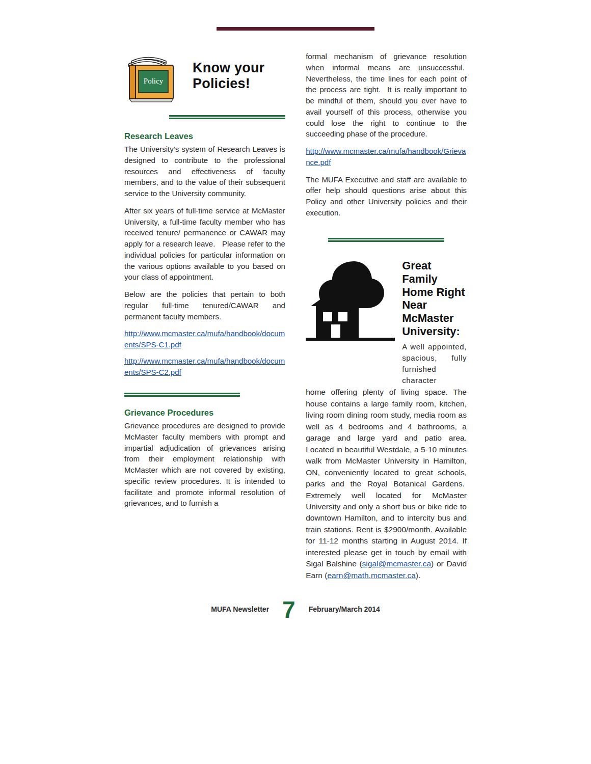Policy
Know your
Policies!
Research Leaves
The University’s system of Research Leaves is designed to contribute to the professional resources and effectiveness of faculty members, and to the value of their subsequent service to the University community.
After six years of full-time service at McMaster University, a full-time faculty member who has received tenure/ permanence or CAWAR may apply for a research leave. Please refer to the individual policies for particular information on the various options available to you based on your class of appointment.
Below are the policies that pertain to both regular full-time tenured/CAWAR and permanent faculty members.
http://www.mcmaster.ca/mufa/handbook/documents/SPS-C1.pdf
http://www.mcmaster.ca/mufa/handbook/documents/SPS-C2.pdf
Grievance Procedures
Grievance procedures are designed to provide McMaster faculty members with prompt and impartial adjudication of grievances arising from their employment relationship with McMaster which are not covered by existing, specific review procedures. It is intended to facilitate and promote informal resolution of grievances, and to furnish a
formal mechanism of grievance resolution when informal means are unsuccessful. Nevertheless, the time lines for each point of the process are tight. It is really important to be mindful of them, should you ever have to avail yourself of this process, otherwise you could lose the right to continue to the succeeding phase of the procedure.
http://www.mcmaster.ca/mufa/handbook/Grievance.pdf
The MUFA Executive and staff are available to offer help should questions arise about this Policy and other University policies and their execution.
Great Family
Home Right
Near McMaster
University:
A well appointed, spacious, fully furnished character
home offering plenty of living space. The house contains a large family room, kitchen, living room dining room study, media room as well as 4 bedrooms and 4 bathrooms, a garage and large yard and patio area. Located in beautiful Westdale, a 5-10 minutes walk from McMaster University in Hamilton, ON, conveniently located to great schools, parks and the Royal Botanical Gardens. Extremely well located for McMaster University and only a short bus or bike ride to downtown Hamilton, and to intercity bus and train stations. Rent is $2900/month. Available for 11-12 months starting in August 2014. If interested please get in touch by email with Sigal Balshine (sigal@mcmaster.ca) or David Earn (earn@math.mcmaster.ca).
MUFA Newsletter
7
February/March 2014